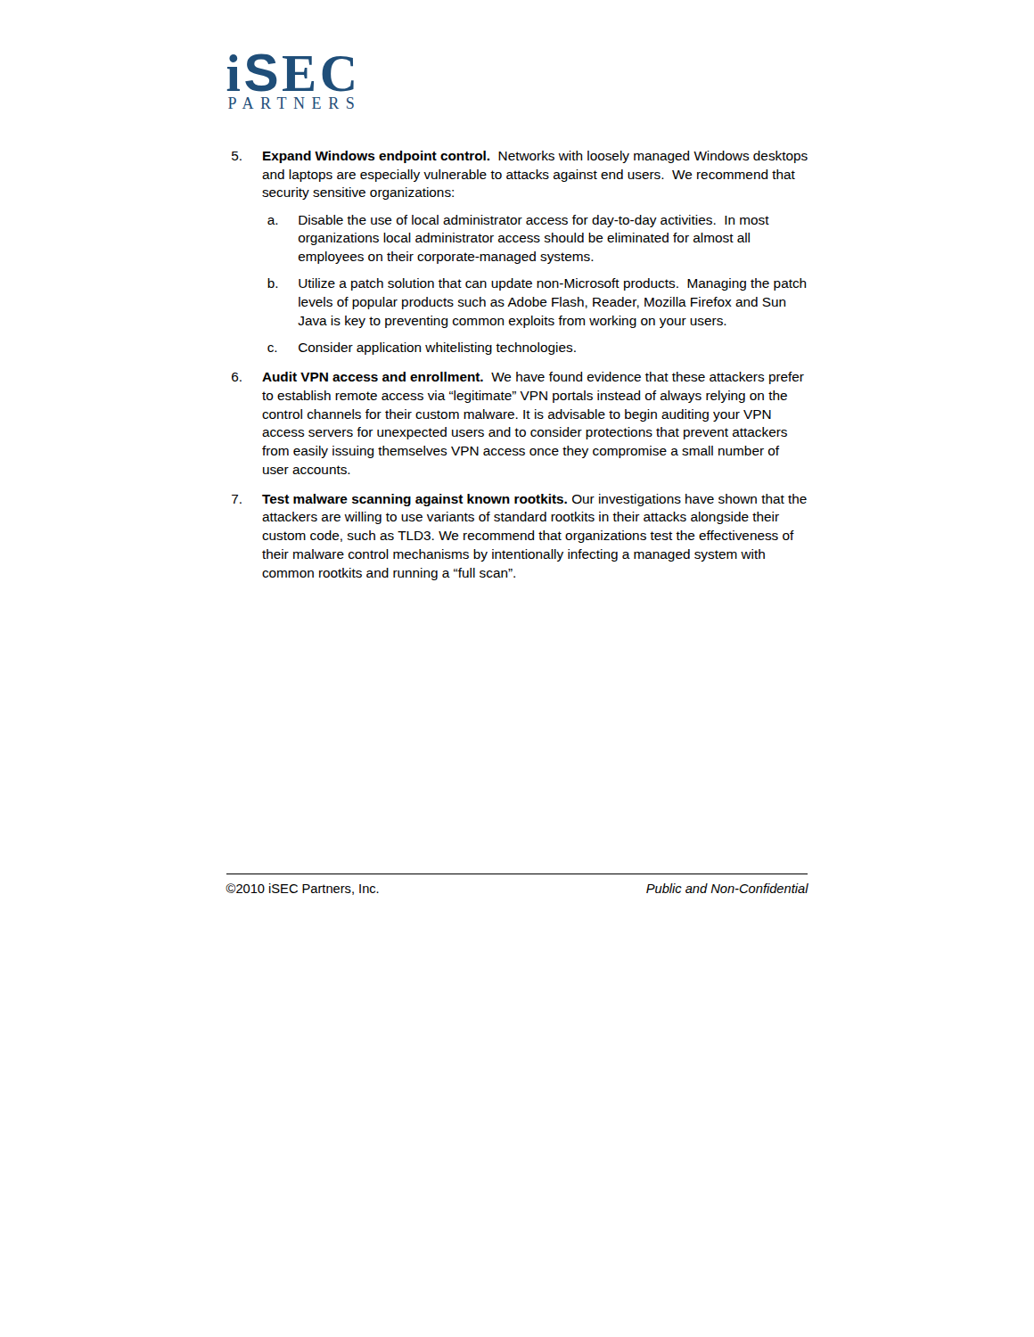iSEC PARTNERS
5. Expand Windows endpoint control. Networks with loosely managed Windows desktops and laptops are especially vulnerable to attacks against end users. We recommend that security sensitive organizations:
a. Disable the use of local administrator access for day-to-day activities. In most organizations local administrator access should be eliminated for almost all employees on their corporate-managed systems.
b. Utilize a patch solution that can update non-Microsoft products. Managing the patch levels of popular products such as Adobe Flash, Reader, Mozilla Firefox and Sun Java is key to preventing common exploits from working on your users.
c. Consider application whitelisting technologies.
6. Audit VPN access and enrollment. We have found evidence that these attackers prefer to establish remote access via “legitimate” VPN portals instead of always relying on the control channels for their custom malware. It is advisable to begin auditing your VPN access servers for unexpected users and to consider protections that prevent attackers from easily issuing themselves VPN access once they compromise a small number of user accounts.
7. Test malware scanning against known rootkits. Our investigations have shown that the attackers are willing to use variants of standard rootkits in their attacks alongside their custom code, such as TLD3. We recommend that organizations test the effectiveness of their malware control mechanisms by intentionally infecting a managed system with common rootkits and running a “full scan”.
©2010 iSEC Partners, Inc.
Public and Non-Confidential